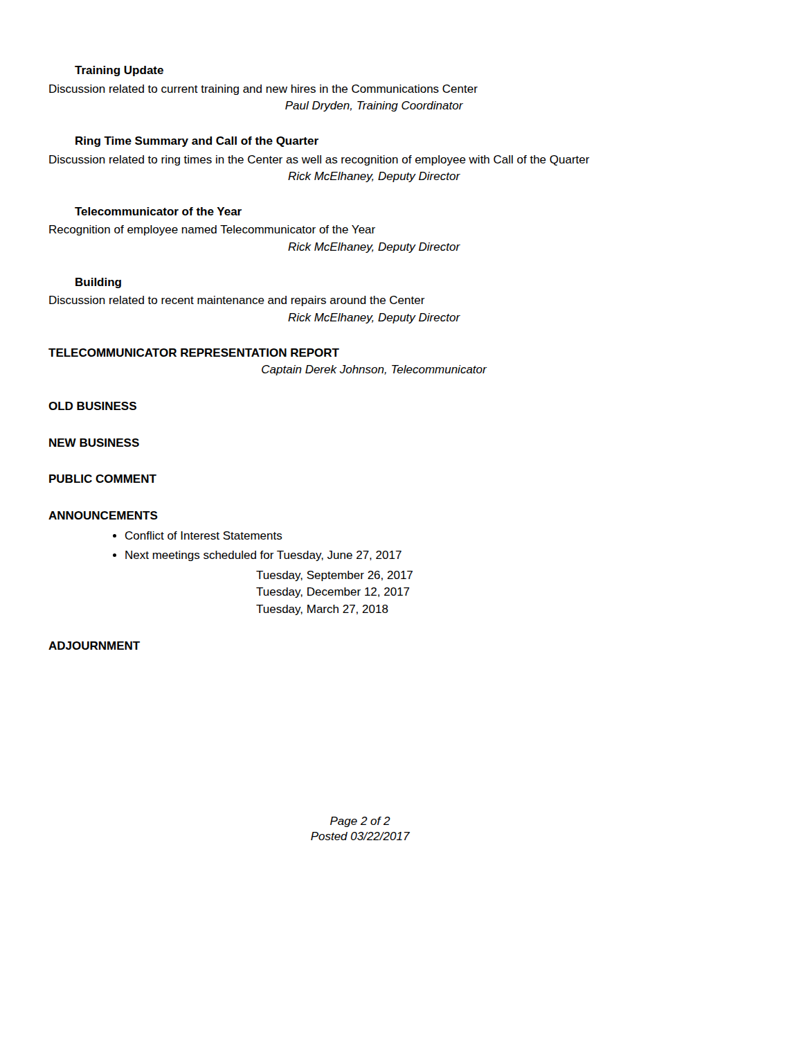Training Update
Discussion related to current training and new hires in the Communications Center
Paul Dryden, Training Coordinator
Ring Time Summary and Call of the Quarter
Discussion related to ring times in the Center as well as recognition of employee with Call of the Quarter
Rick McElhaney, Deputy Director
Telecommunicator of the Year
Recognition of employee named Telecommunicator of the Year
Rick McElhaney, Deputy Director
Building
Discussion related to recent maintenance and repairs around the Center
Rick McElhaney, Deputy Director
Telecommunicator Representation Report
Captain Derek Johnson, Telecommunicator
Old Business
New Business
Public Comment
Announcements
Conflict of Interest Statements
Next meetings scheduled for Tuesday, June 27, 2017
Tuesday, September 26, 2017
Tuesday, December 12, 2017
Tuesday, March 27, 2018
Adjournment
Page 2 of 2
Posted 03/22/2017